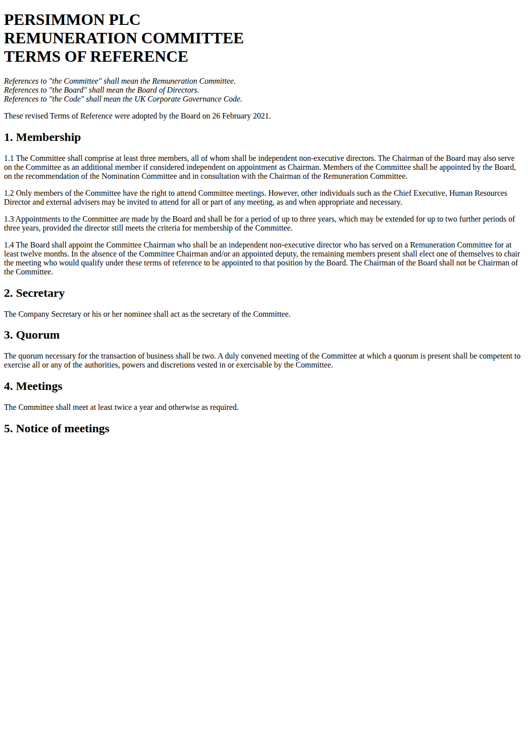PERSIMMON PLC
REMUNERATION COMMITTEE
TERMS OF REFERENCE
References to "the Committee" shall mean the Remuneration Committee.
References to "the Board" shall mean the Board of Directors.
References to "the Code" shall mean the UK Corporate Governance Code.
These revised Terms of Reference were adopted by the Board on 26 February 2021.
1. Membership
1.1 The Committee shall comprise at least three members, all of whom shall be independent non-executive directors. The Chairman of the Board may also serve on the Committee as an additional member if considered independent on appointment as Chairman. Members of the Committee shall be appointed by the Board, on the recommendation of the Nomination Committee and in consultation with the Chairman of the Remuneration Committee.
1.2 Only members of the Committee have the right to attend Committee meetings. However, other individuals such as the Chief Executive, Human Resources Director and external advisers may be invited to attend for all or part of any meeting, as and when appropriate and necessary.
1.3 Appointments to the Committee are made by the Board and shall be for a period of up to three years, which may be extended for up to two further periods of three years, provided the director still meets the criteria for membership of the Committee.
1.4 The Board shall appoint the Committee Chairman who shall be an independent non-executive director who has served on a Remuneration Committee for at least twelve months. In the absence of the Committee Chairman and/or an appointed deputy, the remaining members present shall elect one of themselves to chair the meeting who would qualify under these terms of reference to be appointed to that position by the Board. The Chairman of the Board shall not be Chairman of the Committee.
2. Secretary
The Company Secretary or his or her nominee shall act as the secretary of the Committee.
3. Quorum
The quorum necessary for the transaction of business shall be two. A duly convened meeting of the Committee at which a quorum is present shall be competent to exercise all or any of the authorities, powers and discretions vested in or exercisable by the Committee.
4. Meetings
The Committee shall meet at least twice a year and otherwise as required.
5. Notice of meetings